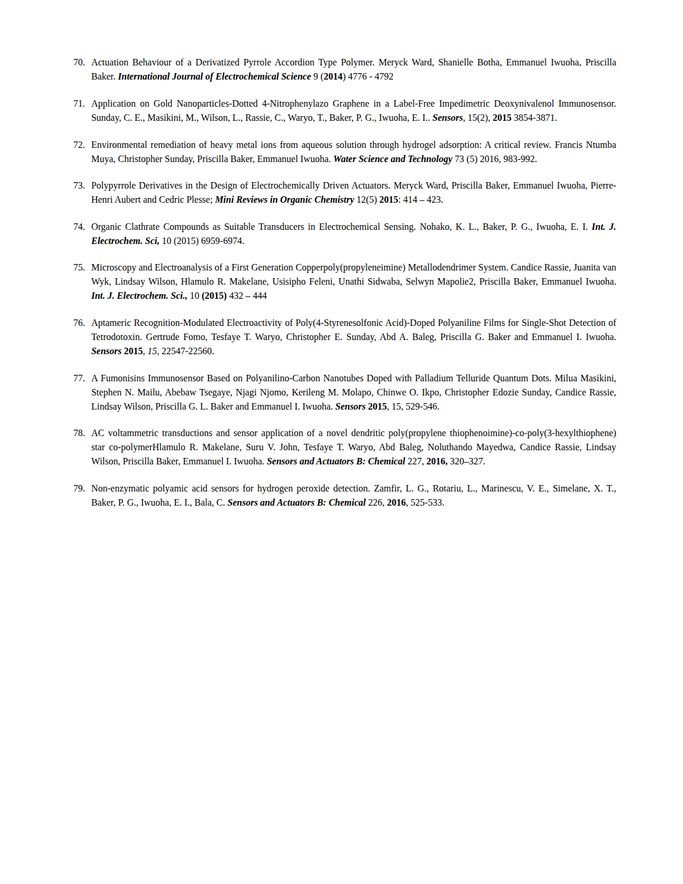Actuation Behaviour of a Derivatized Pyrrole Accordion Type Polymer. Meryck Ward, Shanielle Botha, Emmanuel Iwuoha, Priscilla Baker. International Journal of Electrochemical Science 9 (2014) 4776 - 4792
Application on Gold Nanoparticles-Dotted 4-Nitrophenylazo Graphene in a Label-Free Impedimetric Deoxynivalenol Immunosensor. Sunday, C. E., Masikini, M., Wilson, L., Rassie, C., Waryo, T., Baker, P. G., Iwuoha, E. I.. Sensors, 15(2), 2015 3854-3871.
Environmental remediation of heavy metal ions from aqueous solution through hydrogel adsorption: A critical review. Francis Ntumba Muya, Christopher Sunday, Priscilla Baker, Emmanuel Iwuoha. Water Science and Technology 73 (5) 2016, 983-992.
Polypyrrole Derivatives in the Design of Electrochemically Driven Actuators. Meryck Ward, Priscilla Baker, Emmanuel Iwuoha, Pierre-Henri Aubert and Cedric Plesse; Mini Reviews in Organic Chemistry 12(5) 2015: 414 – 423.
Organic Clathrate Compounds as Suitable Transducers in Electrochemical Sensing. Nohako, K. L., Baker, P. G., Iwuoha, E. I. Int. J. Electrochem. Sci, 10 (2015) 6959-6974.
Microscopy and Electroanalysis of a First Generation Copperpoly(propyleneimine) Metallodendrimer System. Candice Rassie, Juanita van Wyk, Lindsay Wilson, Hlamulo R. Makelane, Usisipho Feleni, Unathi Sidwaba, Selwyn Mapolie2, Priscilla Baker, Emmanuel Iwuoha. Int. J. Electrochem. Sci., 10 (2015) 432 – 444
Aptameric Recognition-Modulated Electroactivity of Poly(4-Styrenesolfonic Acid)-Doped Polyaniline Films for Single-Shot Detection of Tetrodotoxin. Gertrude Fomo, Tesfaye T. Waryo, Christopher E. Sunday, Abd A. Baleg, Priscilla G. Baker and Emmanuel I. Iwuoha. Sensors 2015, 15, 22547-22560.
A Fumonisins Immunosensor Based on Polyanilino-Carbon Nanotubes Doped with Palladium Telluride Quantum Dots. Milua Masikini, Stephen N. Mailu, Abebaw Tsegaye, Njagi Njomo, Kerileng M. Molapo, Chinwe O. Ikpo, Christopher Edozie Sunday, Candice Rassie, Lindsay Wilson, Priscilla G. L. Baker and Emmanuel I. Iwuoha. Sensors 2015, 15, 529-546.
AC voltammetric transductions and sensor application of a novel dendritic poly(propylene thiophenoimine)-co-poly(3-hexylthiophene) star co-polymerHlamulo R. Makelane, Suru V. John, Tesfaye T. Waryo, Abd Baleg, Noluthando Mayedwa, Candice Rassie, Lindsay Wilson, Priscilla Baker, Emmanuel I. Iwuoha. Sensors and Actuators B: Chemical 227, 2016, 320–327.
Non-enzymatic polyamic acid sensors for hydrogen peroxide detection. Zamfir, L. G., Rotariu, L., Marinescu, V. E., Simelane, X. T., Baker, P. G., Iwuoha, E. I., Bala, C. Sensors and Actuators B: Chemical 226, 2016, 525-533.